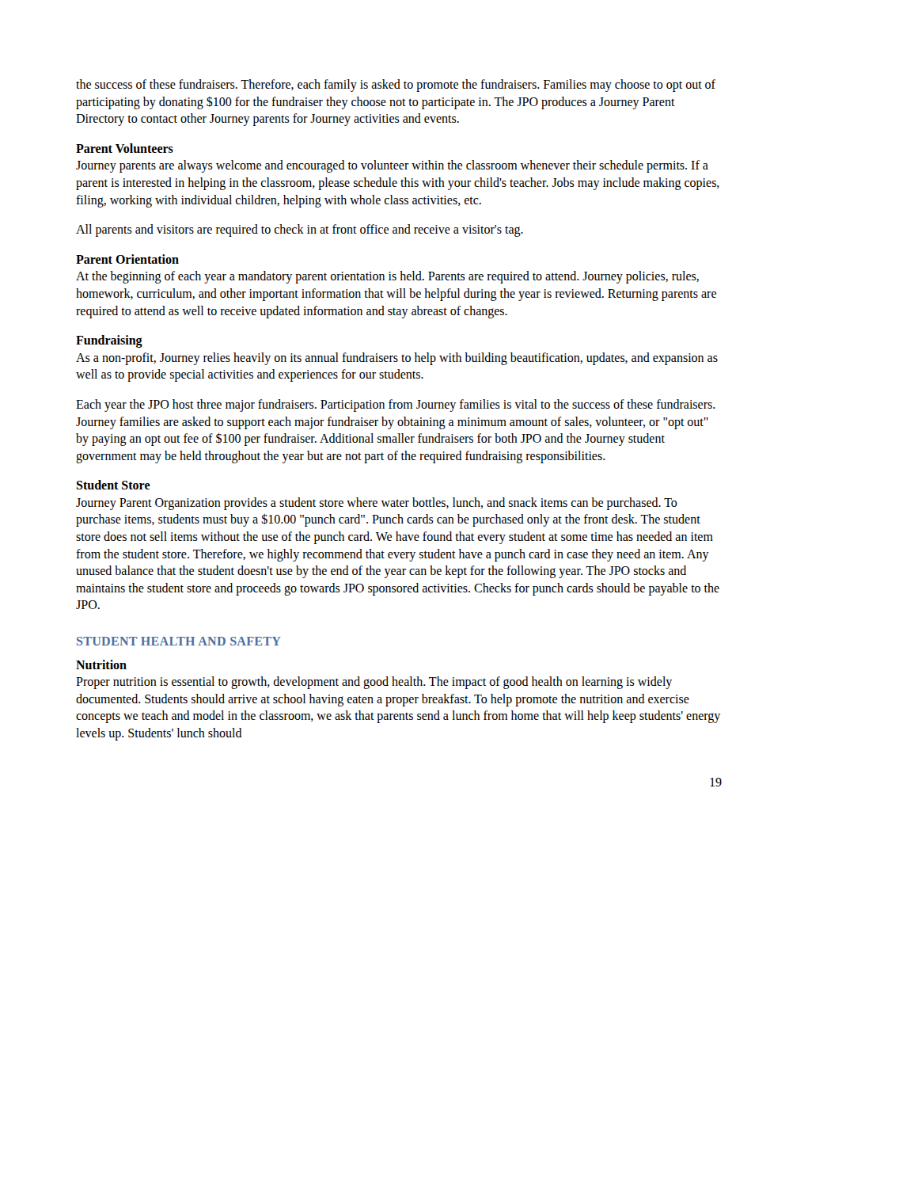the success of these fundraisers. Therefore, each family is asked to promote the fundraisers. Families may choose to opt out of participating by donating $100 for the fundraiser they choose not to participate in. The JPO produces a Journey Parent Directory to contact other Journey parents for Journey activities and events.
Parent Volunteers
Journey parents are always welcome and encouraged to volunteer within the classroom whenever their schedule permits. If a parent is interested in helping in the classroom, please schedule this with your child's teacher. Jobs may include making copies, filing, working with individual children, helping with whole class activities, etc.
All parents and visitors are required to check in at front office and receive a visitor's tag.
Parent Orientation
At the beginning of each year a mandatory parent orientation is held. Parents are required to attend. Journey policies, rules, homework, curriculum, and other important information that will be helpful during the year is reviewed. Returning parents are required to attend as well to receive updated information and stay abreast of changes.
Fundraising
As a non-profit, Journey relies heavily on its annual fundraisers to help with building beautification, updates, and expansion as well as to provide special activities and experiences for our students.
Each year the JPO host three major fundraisers. Participation from Journey families is vital to the success of these fundraisers. Journey families are asked to support each major fundraiser by obtaining a minimum amount of sales, volunteer, or "opt out" by paying an opt out fee of $100 per fundraiser. Additional smaller fundraisers for both JPO and the Journey student government may be held throughout the year but are not part of the required fundraising responsibilities.
Student Store
Journey Parent Organization provides a student store where water bottles, lunch, and snack items can be purchased. To purchase items, students must buy a $10.00 "punch card". Punch cards can be purchased only at the front desk. The student store does not sell items without the use of the punch card. We have found that every student at some time has needed an item from the student store. Therefore, we highly recommend that every student have a punch card in case they need an item. Any unused balance that the student doesn't use by the end of the year can be kept for the following year. The JPO stocks and maintains the student store and proceeds go towards JPO sponsored activities. Checks for punch cards should be payable to the JPO.
STUDENT HEALTH AND SAFETY
Nutrition
Proper nutrition is essential to growth, development and good health. The impact of good health on learning is widely documented. Students should arrive at school having eaten a proper breakfast. To help promote the nutrition and exercise concepts we teach and model in the classroom, we ask that parents send a lunch from home that will help keep students' energy levels up. Students' lunch should
19